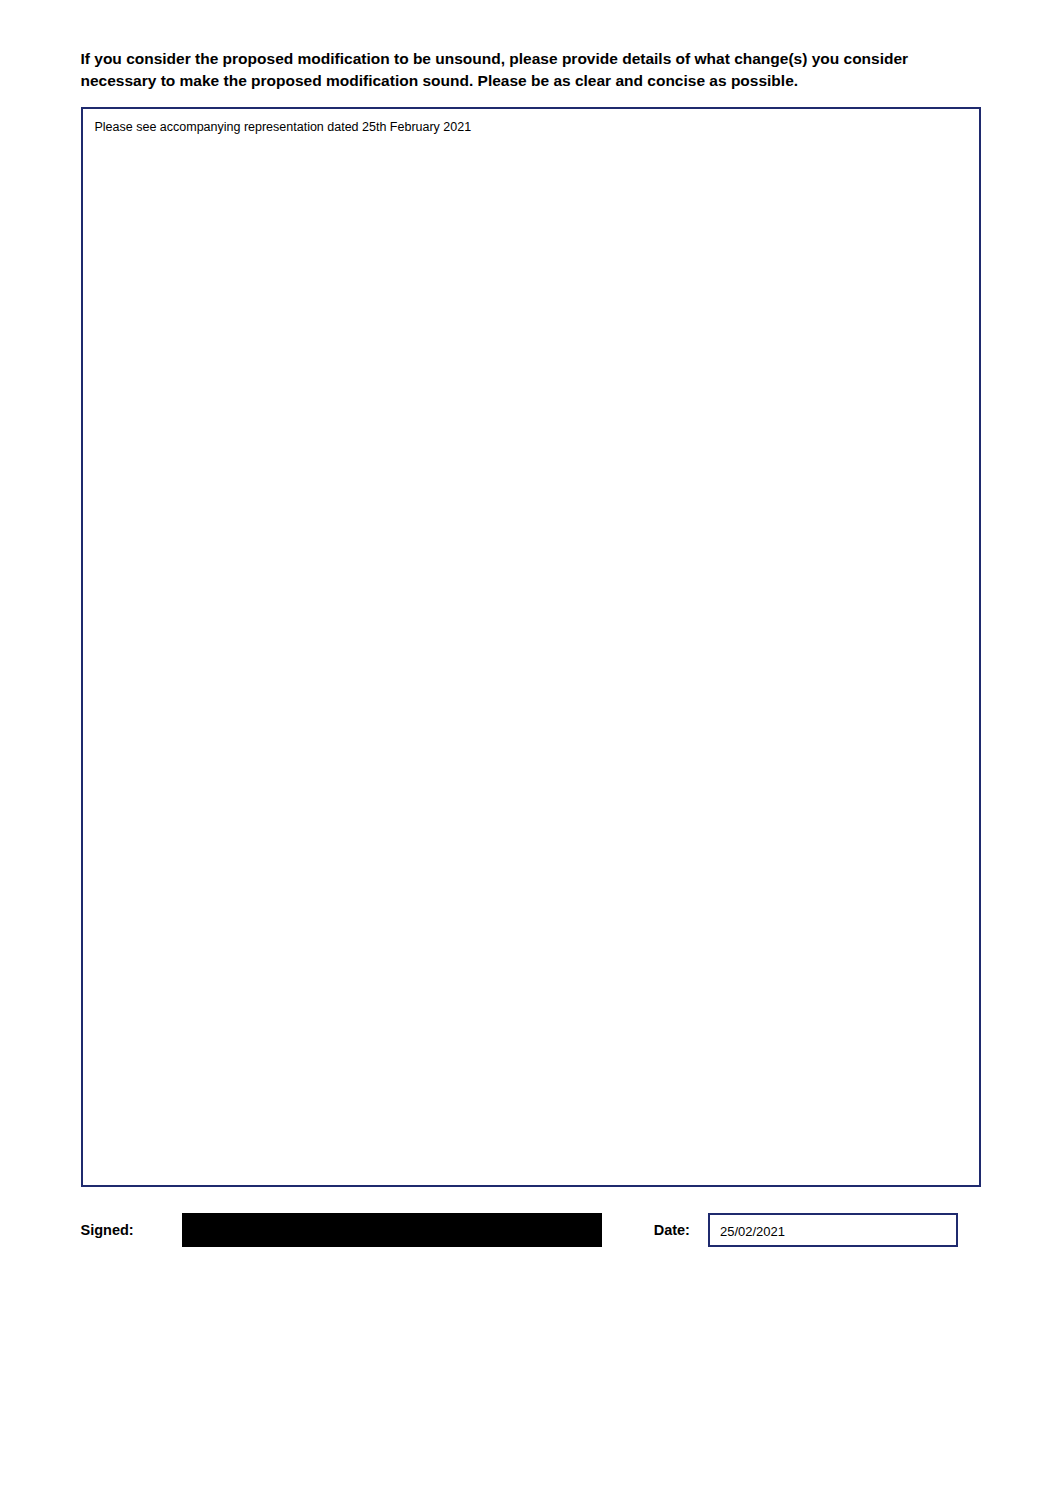If you consider the proposed modification to be unsound, please provide details of what change(s) you consider necessary to make the proposed modification sound. Please be as clear and concise as possible.
Please see accompanying representation dated 25th February 2021
Signed:
Date:
25/02/2021